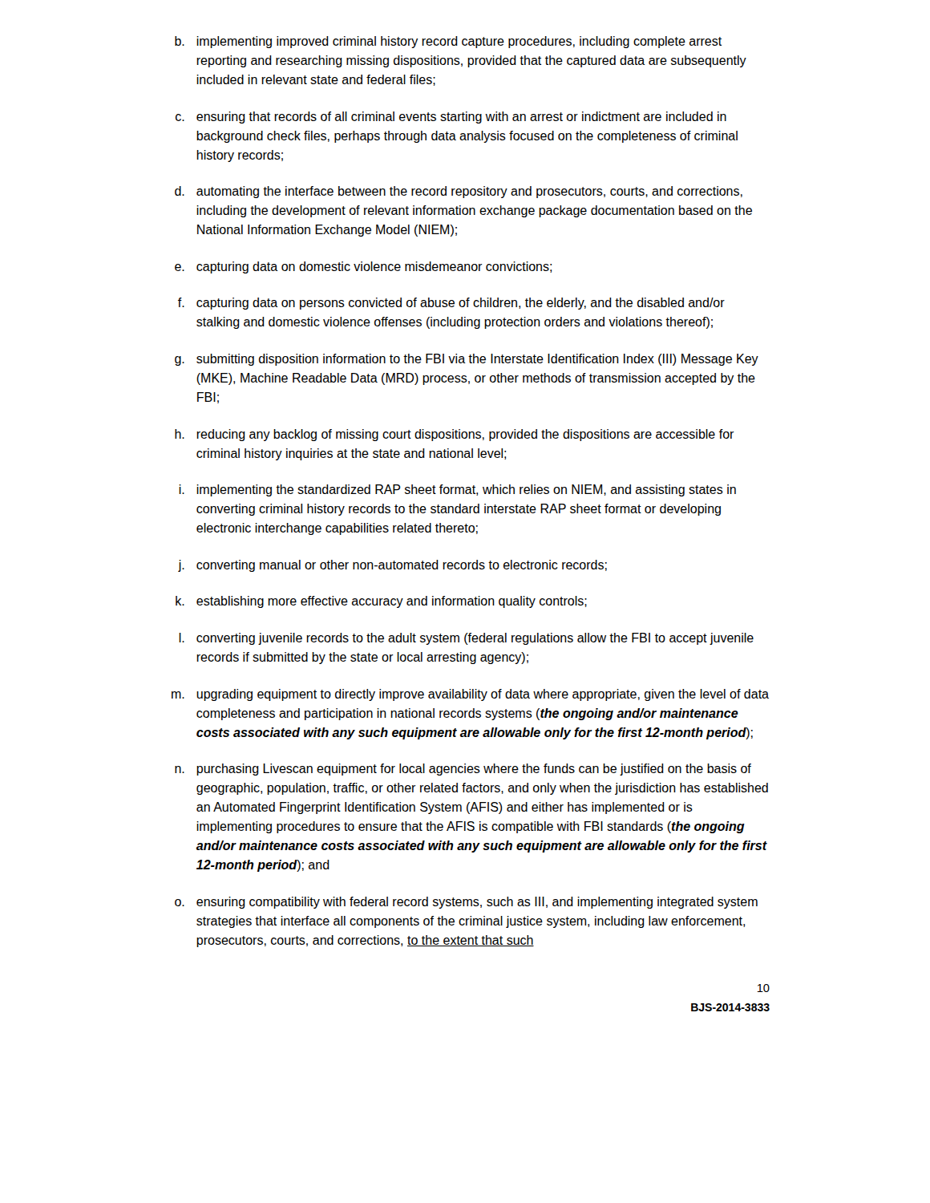implementing improved criminal history record capture procedures, including complete arrest reporting and researching missing dispositions, provided that the captured data are subsequently included in relevant state and federal files;
ensuring that records of all criminal events starting with an arrest or indictment are included in background check files, perhaps through data analysis focused on the completeness of criminal history records;
automating the interface between the record repository and prosecutors, courts, and corrections, including the development of relevant information exchange package documentation based on the National Information Exchange Model (NIEM);
capturing data on domestic violence misdemeanor convictions;
capturing data on persons convicted of abuse of children, the elderly, and the disabled and/or stalking and domestic violence offenses (including protection orders and violations thereof);
submitting disposition information to the FBI via the Interstate Identification Index (III) Message Key (MKE), Machine Readable Data (MRD) process, or other methods of transmission accepted by the FBI;
reducing any backlog of missing court dispositions, provided the dispositions are accessible for criminal history inquiries at the state and national level;
implementing the standardized RAP sheet format, which relies on NIEM, and assisting states in converting criminal history records to the standard interstate RAP sheet format or developing electronic interchange capabilities related thereto;
converting manual or other non-automated records to electronic records;
establishing more effective accuracy and information quality controls;
converting juvenile records to the adult system (federal regulations allow the FBI to accept juvenile records if submitted by the state or local arresting agency);
upgrading equipment to directly improve availability of data where appropriate, given the level of data completeness and participation in national records systems (the ongoing and/or maintenance costs associated with any such equipment are allowable only for the first 12-month period);
purchasing Livescan equipment for local agencies where the funds can be justified on the basis of geographic, population, traffic, or other related factors, and only when the jurisdiction has established an Automated Fingerprint Identification System (AFIS) and either has implemented or is implementing procedures to ensure that the AFIS is compatible with FBI standards (the ongoing and/or maintenance costs associated with any such equipment are allowable only for the first 12-month period); and
ensuring compatibility with federal record systems, such as III, and implementing integrated system strategies that interface all components of the criminal justice system, including law enforcement, prosecutors, courts, and corrections, to the extent that such
10 BJS-2014-3833